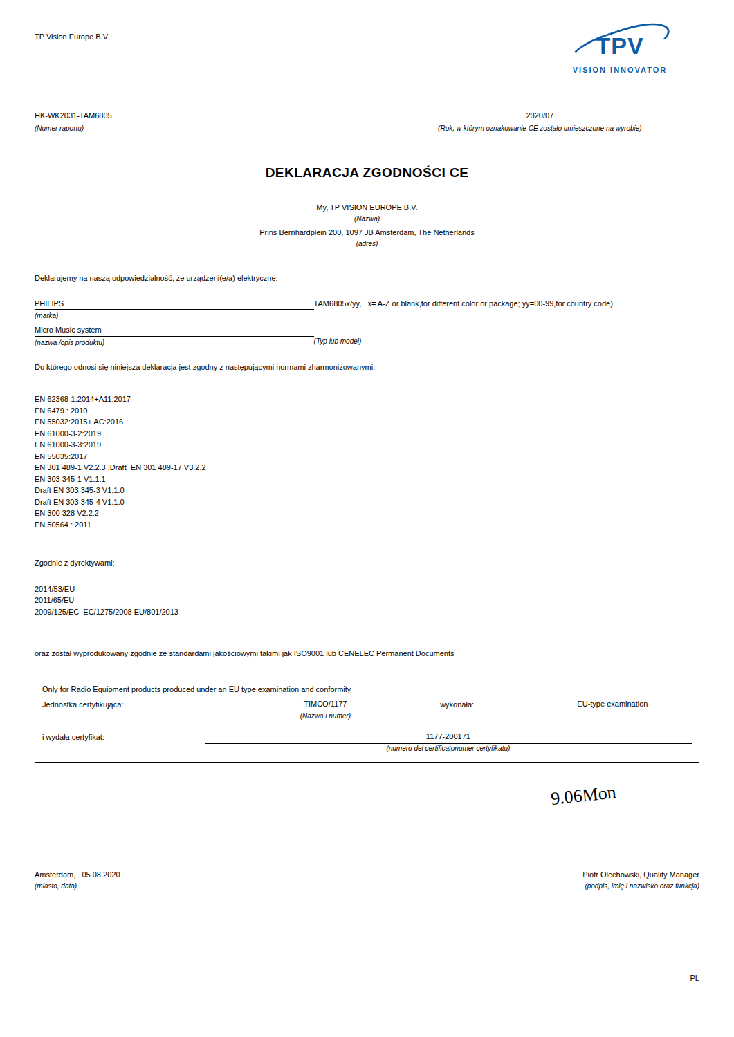TP Vision Europe B.V.
TPV
VISION INNOVATOR
HK-WK2031-TAM6805
(Numer raportu)
2020/07
(Rok, w którym oznakowanie CE zostało umieszczone na wyrobie)
DEKLARACJA ZGODNOŚCI CE
My, TP VISION EUROPE B.V.
(Nazwa)
Prins Bernhardplein 200, 1097 JB Amsterdam, The Netherlands
(adres)
Deklarujemy na naszą odpowiedzialność, że urządzeni(e/a) elektryczne:
| PHILIPS (marka) | TAM6805x/yy, x= A-Z or blank,for different color or package; yy=00-99,for country code) |
| Micro Music system (nazwa /opis produktu) | (Typ lub model) |
Do którego odnosi się niniejsza deklaracja jest zgodny z następującymi normami zharmonizowanymi:
EN 62368-1:2014+A11:2017
EN 6479 : 2010
EN 55032:2015+ AC:2016
EN 61000-3-2:2019
EN 61000-3-3:2019
EN 55035:2017
EN 301 489-1 V2.2.3 ,Draft EN 301 489-17 V3.2.2
EN 303 345-1 V1.1.1
Draft EN 303 345-3 V1.1.0
Draft EN 303 345-4 V1.1.0
EN 300 328 V2.2.2
EN 50564 : 2011
Zgodnie z dyrektywami:
2014/53/EU
2011/65/EU
2009/125/EC EC/1275/2008 EU/801/2013
oraz został wyprodukowany zgodnie ze standardami jakościowymi takimi jak ISO9001 lub CENELEC Permanent Documents
Only for Radio Equipment products produced under an EU type examination and conformity
| Jednostka certyfikująca: | TIMCO/1177 | wykonała: | EU-type examination |
| | (Nazwa i numer) | | |
| i wydała certyfikat: | 1177-200171 |
| | (numero del certificatonumer certyfikatu) |
9.06Mon
Amsterdam, 05.08.2020
(miasto, data)
Piotr Olechowski, Quality Manager
(podpis, imię i nazwisko oraz funkcja)
PL